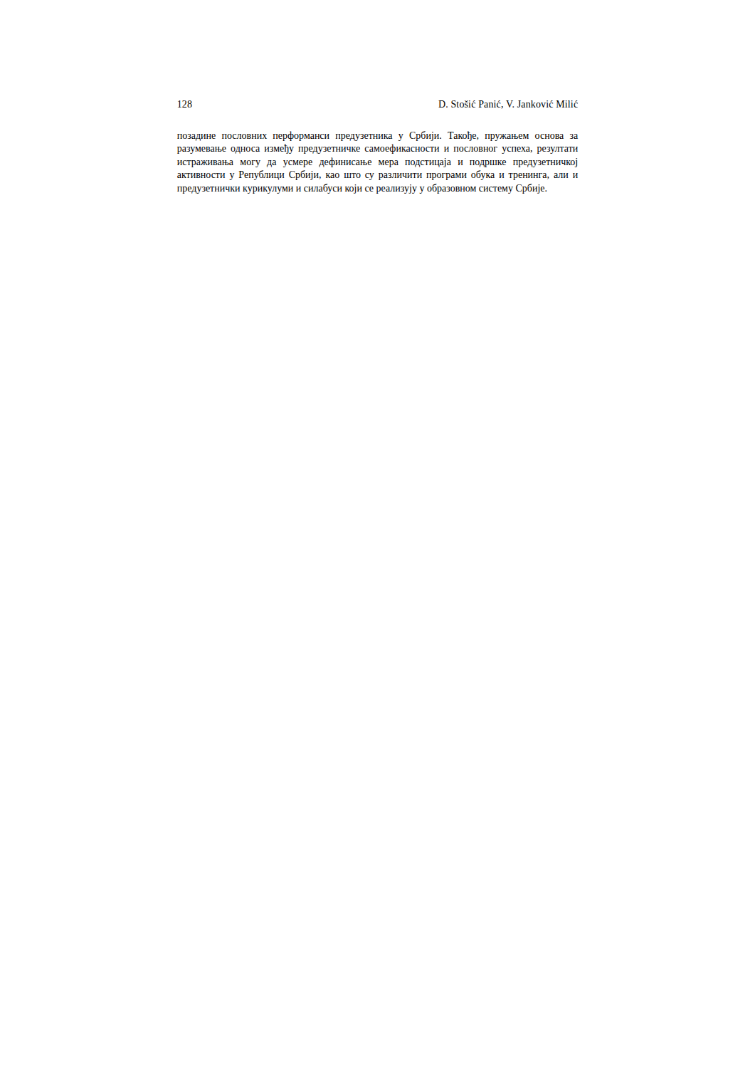128 D. Stošić Panić, V. Janković Milić
позадине пословних перформанси предузетника у Србији. Такође, пружањем основа за разумевање односа између предузетничке самоефикасности и пословног успеха, резултати истраживања могу да усмере дефинисање мера подстицаја и подршке предузетничкој активности у Републици Србији, као што су различити програми обука и тренинга, али и предузетнички курикулуми и силабуси који се реализују у образовном систему Србије.